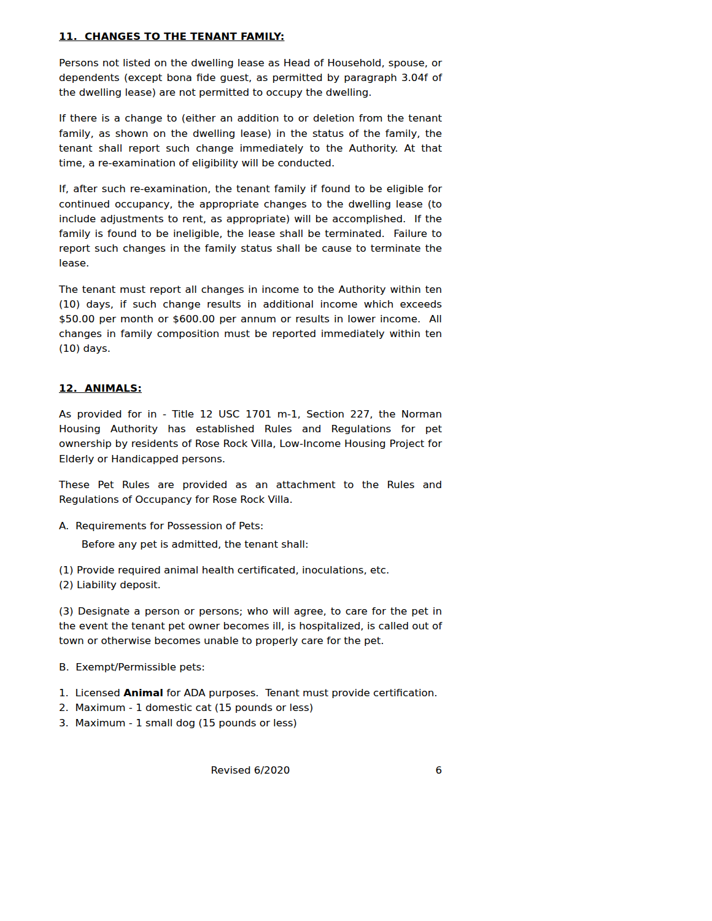11. CHANGES TO THE TENANT FAMILY:
Persons not listed on the dwelling lease as Head of Household, spouse, or dependents (except bona fide guest, as permitted by paragraph 3.04f of the dwelling lease) are not permitted to occupy the dwelling.
If there is a change to (either an addition to or deletion from the tenant family, as shown on the dwelling lease) in the status of the family, the tenant shall report such change immediately to the Authority. At that time, a re-examination of eligibility will be conducted.
If, after such re-examination, the tenant family if found to be eligible for continued occupancy, the appropriate changes to the dwelling lease (to include adjustments to rent, as appropriate) will be accomplished. If the family is found to be ineligible, the lease shall be terminated. Failure to report such changes in the family status shall be cause to terminate the lease.
The tenant must report all changes in income to the Authority within ten (10) days, if such change results in additional income which exceeds $50.00 per month or $600.00 per annum or results in lower income. All changes in family composition must be reported immediately within ten (10) days.
12. ANIMALS:
As provided for in - Title 12 USC 1701 m-1, Section 227, the Norman Housing Authority has established Rules and Regulations for pet ownership by residents of Rose Rock Villa, Low-Income Housing Project for Elderly or Handicapped persons.
These Pet Rules are provided as an attachment to the Rules and Regulations of Occupancy for Rose Rock Villa.
A. Requirements for Possession of Pets:
Before any pet is admitted, the tenant shall:
(1) Provide required animal health certificated, inoculations, etc.
(2) Liability deposit.
(3) Designate a person or persons; who will agree, to care for the pet in the event the tenant pet owner becomes ill, is hospitalized, is called out of town or otherwise becomes unable to properly care for the pet.
B. Exempt/Permissible pets:
1. Licensed Animal for ADA purposes. Tenant must provide certification.
2. Maximum - 1 domestic cat (15 pounds or less)
3. Maximum - 1 small dog (15 pounds or less)
Revised 6/2020
6